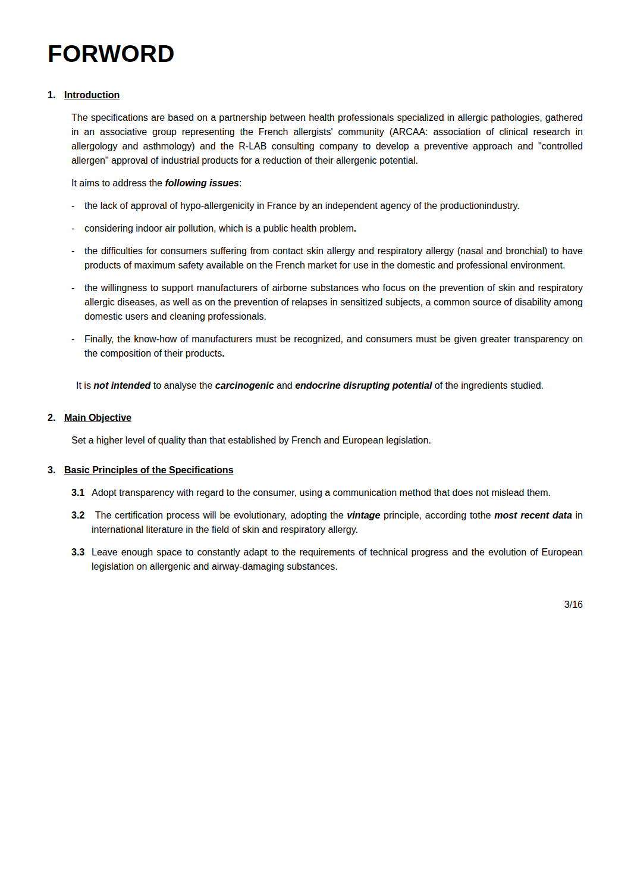FORWORD
1. Introduction
The specifications are based on a partnership between health professionals specialized in allergic pathologies, gathered in an associative group representing the French allergists' community (ARCAA: association of clinical research in allergology and asthmology) and the R-LAB consulting company to develop a preventive approach and "controlled allergen" approval of industrial products for a reduction of their allergenic potential.
It aims to address the following issues:
the lack of approval of hypo-allergenicity in France by an independent agency of the productionindustry.
considering indoor air pollution, which is a public health problem.
the difficulties for consumers suffering from contact skin allergy and respiratory allergy (nasal and bronchial) to have products of maximum safety available on the French market for use in the domestic and professional environment.
the willingness to support manufacturers of airborne substances who focus on the prevention of skin and respiratory allergic diseases, as well as on the prevention of relapses in sensitized subjects, a common source of disability among domestic users and cleaning professionals.
Finally, the know-how of manufacturers must be recognized, and consumers must be given greater transparency on the composition of their products.
It is not intended to analyse the carcinogenic and endocrine disrupting potential of the ingredients studied.
2. Main Objective
Set a higher level of quality than that established by French and European legislation.
3. Basic Principles of the Specifications
3.1 Adopt transparency with regard to the consumer, using a communication method that does not mislead them.
3.2 The certification process will be evolutionary, adopting the vintage principle, according tothe most recent data in international literature in the field of skin and respiratory allergy.
3.3 Leave enough space to constantly adapt to the requirements of technical progress and the evolution of European legislation on allergenic and airway-damaging substances.
3/16